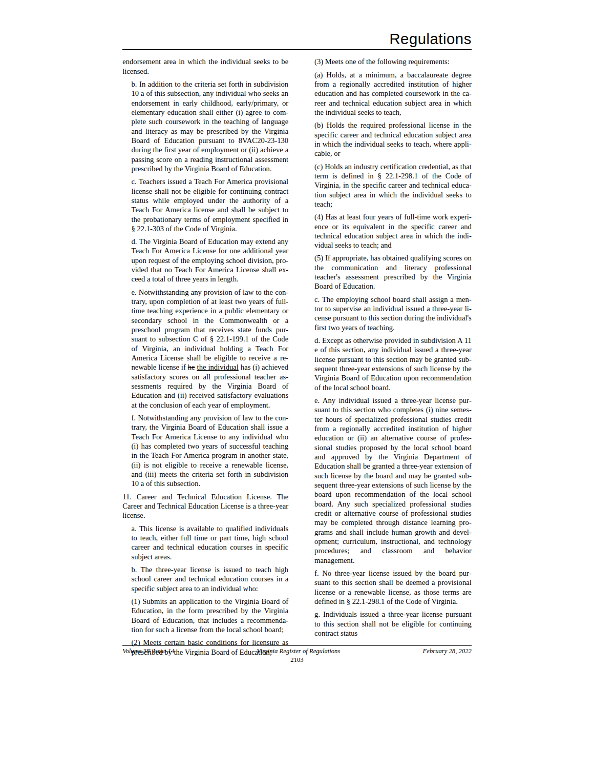Regulations
endorsement area in which the individual seeks to be licensed.
b. In addition to the criteria set forth in subdivision 10 a of this subsection, any individual who seeks an endorsement in early childhood, early/primary, or elementary education shall either (i) agree to complete such coursework in the teaching of language and literacy as may be prescribed by the Virginia Board of Education pursuant to 8VAC20-23-130 during the first year of employment or (ii) achieve a passing score on a reading instructional assessment prescribed by the Virginia Board of Education.
c. Teachers issued a Teach For America provisional license shall not be eligible for continuing contract status while employed under the authority of a Teach For America license and shall be subject to the probationary terms of employment specified in § 22.1-303 of the Code of Virginia.
d. The Virginia Board of Education may extend any Teach For America License for one additional year upon request of the employing school division, provided that no Teach For America License shall exceed a total of three years in length.
e. Notwithstanding any provision of law to the contrary, upon completion of at least two years of full-time teaching experience in a public elementary or secondary school in the Commonwealth or a preschool program that receives state funds pursuant to subsection C of § 22.1-199.1 of the Code of Virginia, an individual holding a Teach For America License shall be eligible to receive a renewable license if he the individual has (i) achieved satisfactory scores on all professional teacher assessments required by the Virginia Board of Education and (ii) received satisfactory evaluations at the conclusion of each year of employment.
f. Notwithstanding any provision of law to the contrary, the Virginia Board of Education shall issue a Teach For America License to any individual who (i) has completed two years of successful teaching in the Teach For America program in another state, (ii) is not eligible to receive a renewable license, and (iii) meets the criteria set forth in subdivision 10 a of this subsection.
11. Career and Technical Education License. The Career and Technical Education License is a three-year license.
a. This license is available to qualified individuals to teach, either full time or part time, high school career and technical education courses in specific subject areas.
b. The three-year license is issued to teach high school career and technical education courses in a specific subject area to an individual who:
(1) Submits an application to the Virginia Board of Education, in the form prescribed by the Virginia Board of Education, that includes a recommendation for such a license from the local school board;
(2) Meets certain basic conditions for licensure as prescribed by the Virginia Board of Education;
(3) Meets one of the following requirements:
(a) Holds, at a minimum, a baccalaureate degree from a regionally accredited institution of higher education and has completed coursework in the career and technical education subject area in which the individual seeks to teach,
(b) Holds the required professional license in the specific career and technical education subject area in which the individual seeks to teach, where applicable, or
(c) Holds an industry certification credential, as that term is defined in § 22.1-298.1 of the Code of Virginia, in the specific career and technical education subject area in which the individual seeks to teach;
(4) Has at least four years of full-time work experience or its equivalent in the specific career and technical education subject area in which the individual seeks to teach; and
(5) If appropriate, has obtained qualifying scores on the communication and literacy professional teacher's assessment prescribed by the Virginia Board of Education.
c. The employing school board shall assign a mentor to supervise an individual issued a three-year license pursuant to this section during the individual's first two years of teaching.
d. Except as otherwise provided in subdivision A 11 e of this section, any individual issued a three-year license pursuant to this section may be granted subsequent three-year extensions of such license by the Virginia Board of Education upon recommendation of the local school board.
e. Any individual issued a three-year license pursuant to this section who completes (i) nine semester hours of specialized professional studies credit from a regionally accredited institution of higher education or (ii) an alternative course of professional studies proposed by the local school board and approved by the Virginia Department of Education shall be granted a three-year extension of such license by the board and may be granted subsequent three-year extensions of such license by the board upon recommendation of the local school board. Any such specialized professional studies credit or alternative course of professional studies may be completed through distance learning programs and shall include human growth and development; curriculum, instructional, and technology procedures; and classroom and behavior management.
f. No three-year license issued by the board pursuant to this section shall be deemed a provisional license or a renewable license, as those terms are defined in § 22.1-298.1 of the Code of Virginia.
g. Individuals issued a three-year license pursuant to this section shall not be eligible for continuing contract status
Volume 38, Issue 14
Virginia Register of Regulations
February 28, 2022
2103